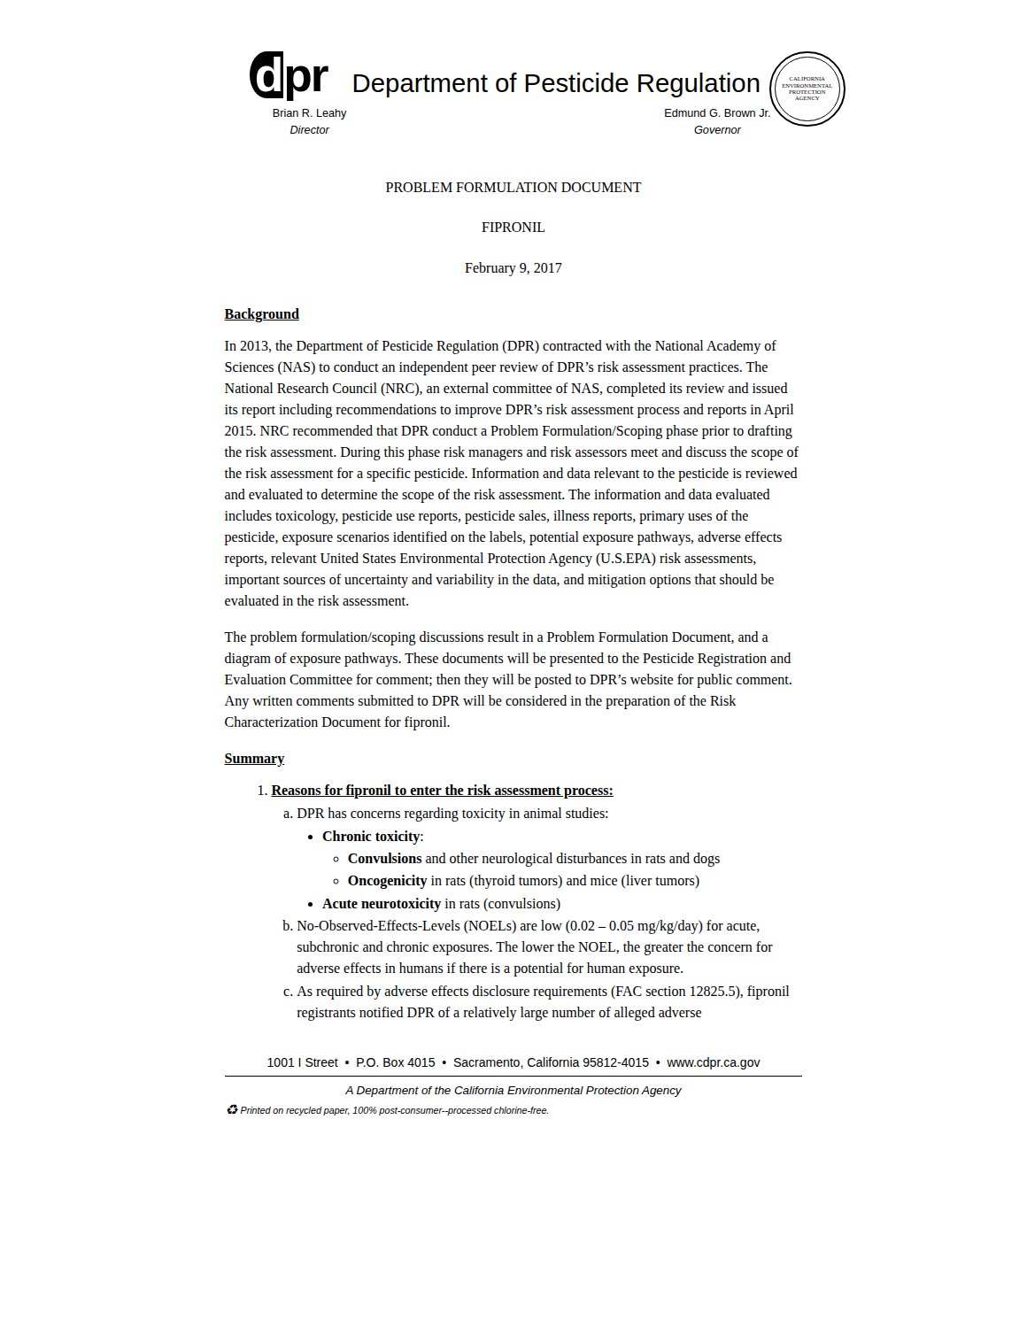dpr
Department of Pesticide Regulation
CALIFORNIA
ENVIRONMENTAL
PROTECTION
AGENCY
Brian R. Leahy
Director
Edmund G. Brown Jr.
Governor
PROBLEM FORMULATION DOCUMENT
FIPRONIL
February 9, 2017
Background
In 2013, the Department of Pesticide Regulation (DPR) contracted with the National Academy of Sciences (NAS) to conduct an independent peer review of DPR’s risk assessment practices. The National Research Council (NRC), an external committee of NAS, completed its review and issued its report including recommendations to improve DPR’s risk assessment process and reports in April 2015. NRC recommended that DPR conduct a Problem Formulation/Scoping phase prior to drafting the risk assessment. During this phase risk managers and risk assessors meet and discuss the scope of the risk assessment for a specific pesticide. Information and data relevant to the pesticide is reviewed and evaluated to determine the scope of the risk assessment. The information and data evaluated includes toxicology, pesticide use reports, pesticide sales, illness reports, primary uses of the pesticide, exposure scenarios identified on the labels, potential exposure pathways, adverse effects reports, relevant United States Environmental Protection Agency (U.S.EPA) risk assessments, important sources of uncertainty and variability in the data, and mitigation options that should be evaluated in the risk assessment.
The problem formulation/scoping discussions result in a Problem Formulation Document, and a diagram of exposure pathways. These documents will be presented to the Pesticide Registration and Evaluation Committee for comment; then they will be posted to DPR’s website for public comment. Any written comments submitted to DPR will be considered in the preparation of the Risk Characterization Document for fipronil.
Summary
Reasons for fipronil to enter the risk assessment process:
DPR has concerns regarding toxicity in animal studies:
Chronic toxicity:
Convulsions and other neurological disturbances in rats and dogs
Oncogenicity in rats (thyroid tumors) and mice (liver tumors)
Acute neurotoxicity in rats (convulsions)
No-Observed-Effects-Levels (NOELs) are low (0.02 – 0.05 mg/kg/day) for acute, subchronic and chronic exposures. The lower the NOEL, the greater the concern for adverse effects in humans if there is a potential for human exposure.
As required by adverse effects disclosure requirements (FAC section 12825.5), fipronil registrants notified DPR of a relatively large number of alleged adverse
1001 I Street • P.O. Box 4015 • Sacramento, California 95812-4015 • www.cdpr.ca.gov
A Department of the California Environmental Protection Agency
♻Printed on recycled paper, 100% post-consumer--processed chlorine-free.